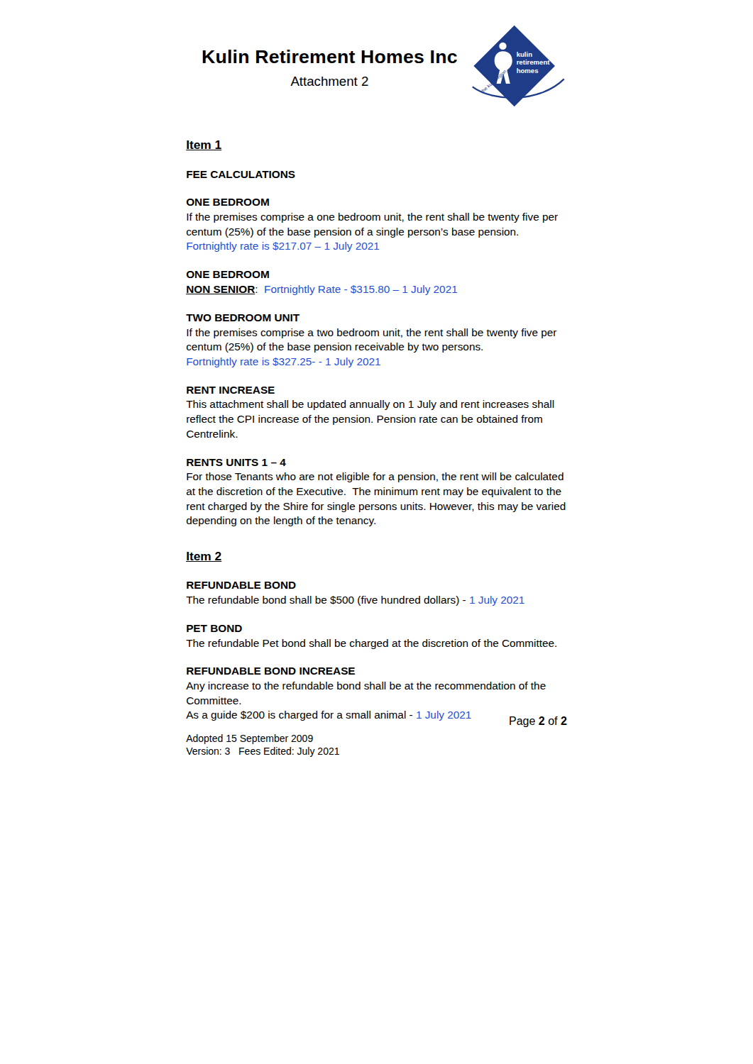Kulin Retirement Homes Inc
Attachment 2
Kulin Retirement Homes logo kulin retirement homes the kulin region
Item 1
Fee Calculations
One Bedroom
If the premises comprise a one bedroom unit, the rent shall be twenty five per centum (25%) of the base pension of a single person’s base pension.
Fortnightly rate is $217.07 – 1 July 2021
One Bedroom
NON SENIOR: Fortnightly Rate - $315.80 – 1 July 2021
Two Bedroom Unit
If the premises comprise a two bedroom unit, the rent shall be twenty five per centum (25%) of the base pension receivable by two persons.
Fortnightly rate is $327.25- - 1 July 2021
Rent Increase
This attachment shall be updated annually on 1 July and rent increases shall reflect the CPI increase of the pension. Pension rate can be obtained from Centrelink.
Rents Units 1 – 4
For those Tenants who are not eligible for a pension, the rent will be calculated at the discretion of the Executive. The minimum rent may be equivalent to the rent charged by the Shire for single persons units. However, this may be varied depending on the length of the tenancy.
Item 2
Refundable Bond
The refundable bond shall be $500 (five hundred dollars) - 1 July 2021
Pet Bond
The refundable Pet bond shall be charged at the discretion of the Committee.
Refundable Bond Increase
Any increase to the refundable bond shall be at the recommendation of the Committee.
As a guide $200 is charged for a small animal - 1 July 2021
.
Page 2 of 2
Adopted 15 September 2009
Version: 3 Fees Edited: July 2021